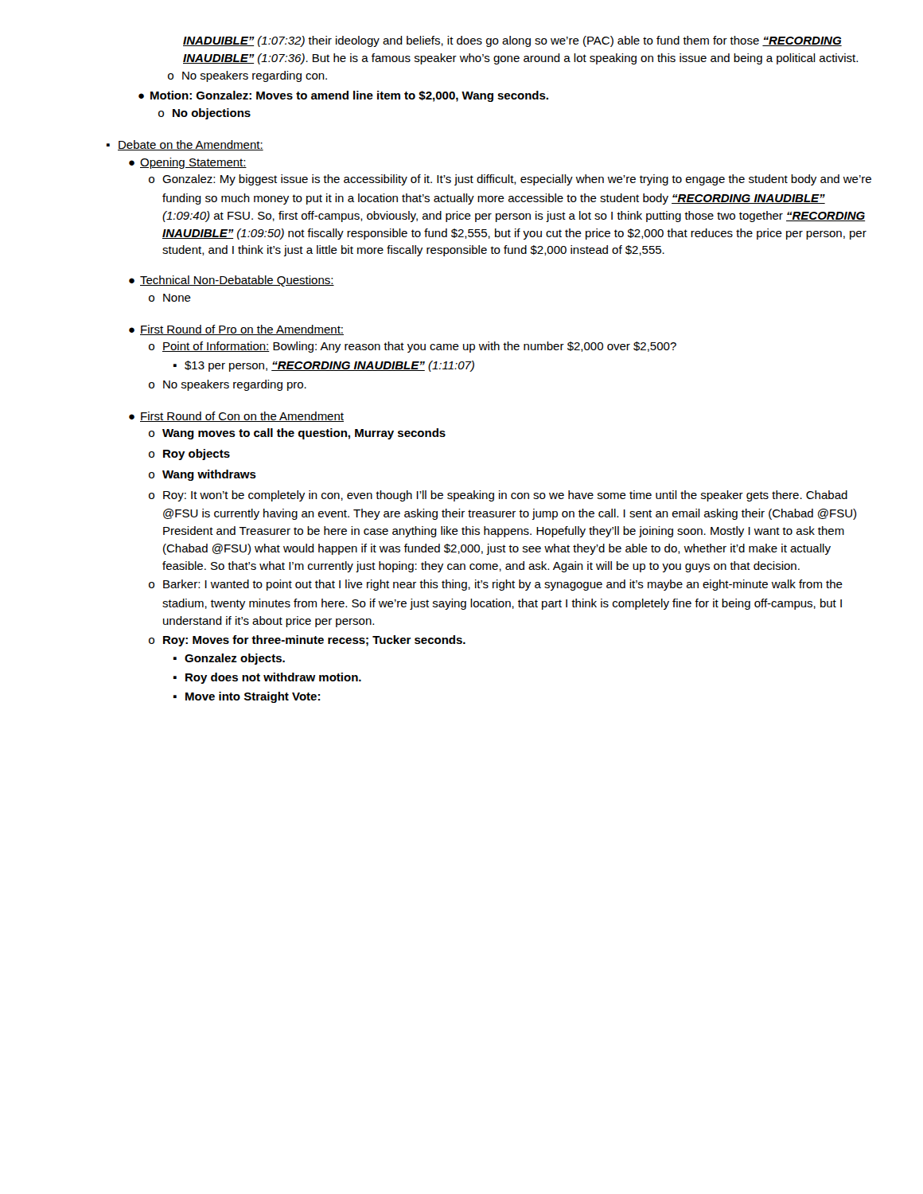INADUIBLE” (1:07:32) their ideology and beliefs, it does go along so we’re (PAC) able to fund them for those “RECORDING INAUDIBLE” (1:07:36). But he is a famous speaker who’s gone around a lot speaking on this issue and being a political activist.
No speakers regarding con.
Motion: Gonzalez: Moves to amend line item to $2,000, Wang seconds.
No objections
Debate on the Amendment:
Opening Statement:
Gonzalez: My biggest issue is the accessibility of it. It’s just difficult, especially when we’re trying to engage the student body and we’re funding so much money to put it in a location that’s actually more accessible to the student body “RECORDING INAUDIBLE” (1:09:40) at FSU. So, first off-campus, obviously, and price per person is just a lot so I think putting those two together “RECORDING INAUDIBLE” (1:09:50) not fiscally responsible to fund $2,555, but if you cut the price to $2,000 that reduces the price per person, per student, and I think it’s just a little bit more fiscally responsible to fund $2,000 instead of $2,555.
Technical Non-Debatable Questions:
None
First Round of Pro on the Amendment:
Point of Information: Bowling: Any reason that you came up with the number $2,000 over $2,500?
$13 per person, “RECORDING INAUDIBLE” (1:11:07)
No speakers regarding pro.
First Round of Con on the Amendment
Wang moves to call the question, Murray seconds
Roy objects
Wang withdraws
Roy: It won’t be completely in con, even though I’ll be speaking in con so we have some time until the speaker gets there. Chabad @FSU is currently having an event. They are asking their treasurer to jump on the call. I sent an email asking their (Chabad @FSU) President and Treasurer to be here in case anything like this happens. Hopefully they’ll be joining soon. Mostly I want to ask them (Chabad @FSU) what would happen if it was funded $2,000, just to see what they’d be able to do, whether it’d make it actually feasible. So that’s what I’m currently just hoping: they can come, and ask. Again it will be up to you guys on that decision.
Barker: I wanted to point out that I live right near this thing, it’s right by a synagogue and it’s maybe an eight-minute walk from the stadium, twenty minutes from here. So if we’re just saying location, that part I think is completely fine for it being off-campus, but I understand if it’s about price per person.
Roy: Moves for three-minute recess; Tucker seconds.
Gonzalez objects.
Roy does not withdraw motion.
Move into Straight Vote: